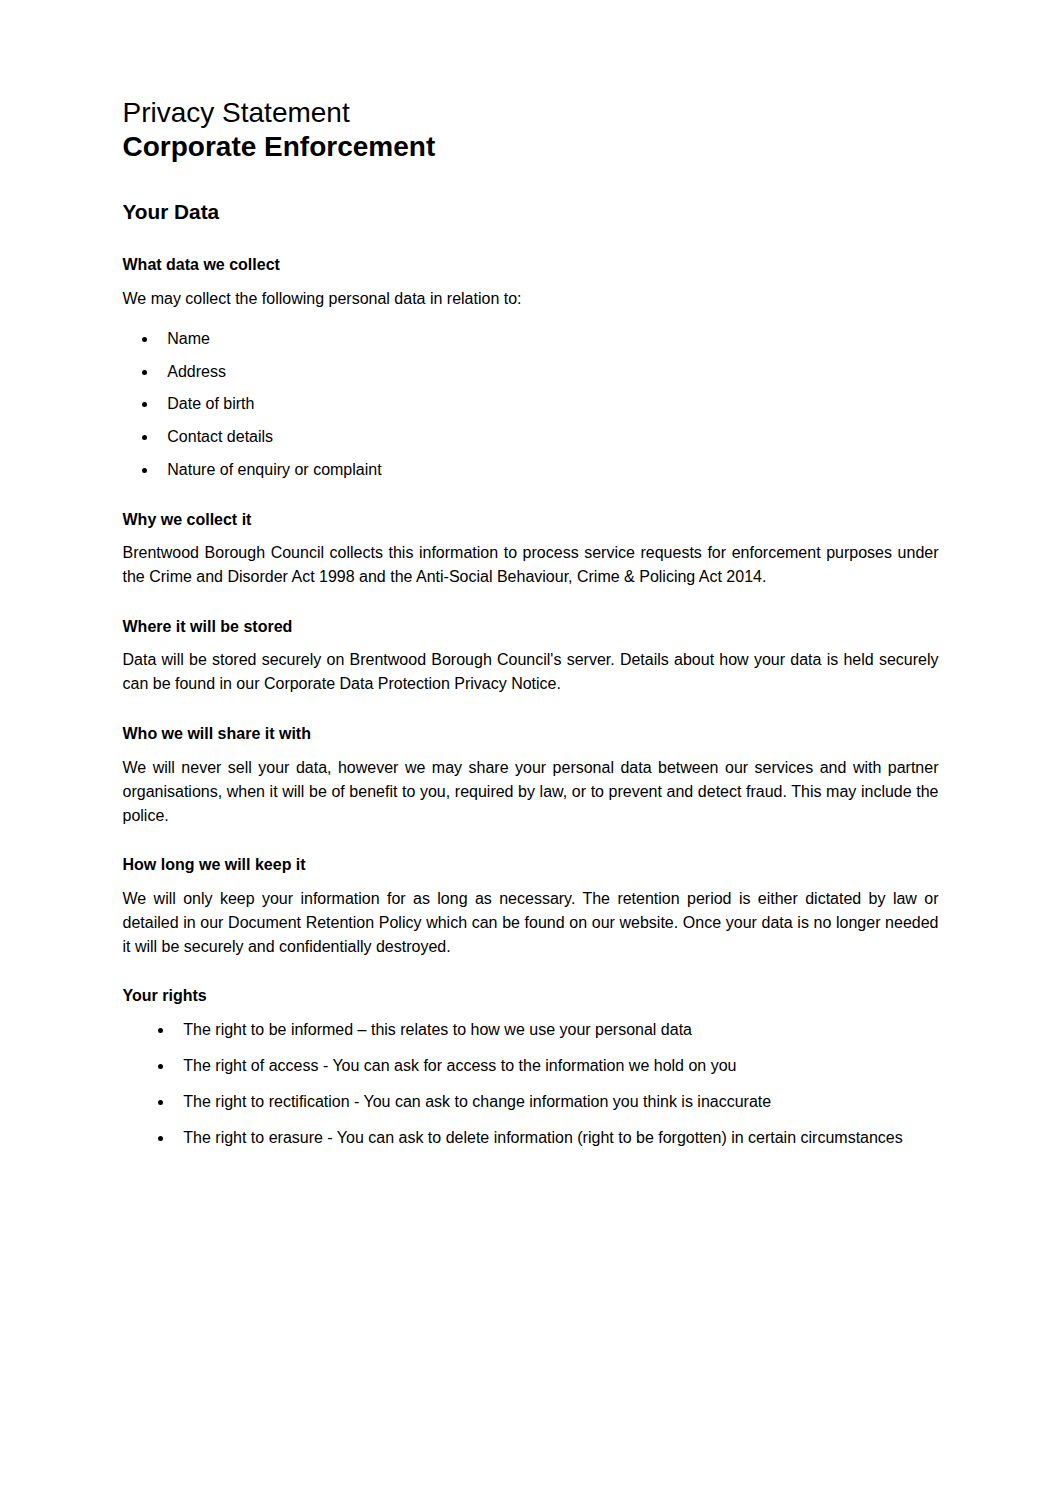Privacy StatementCorporate Enforcement
Your Data
What data we collect
We may collect the following personal data in relation to:
Name
Address
Date of birth
Contact details
Nature of enquiry or complaint
Why we collect it
Brentwood Borough Council collects this information to process service requests for enforcement purposes under the Crime and Disorder Act 1998 and the Anti-Social Behaviour, Crime & Policing Act 2014.
Where it will be stored
Data will be stored securely on Brentwood Borough Council's server. Details about how your data is held securely can be found in our Corporate Data Protection Privacy Notice.
Who we will share it with
We will never sell your data, however we may share your personal data between our services and with partner organisations, when it will be of benefit to you, required by law, or to prevent and detect fraud. This may include the police.
How long we will keep it
We will only keep your information for as long as necessary. The retention period is either dictated by law or detailed in our Document Retention Policy which can be found on our website. Once your data is no longer needed it will be securely and confidentially destroyed.
Your rights
The right to be informed – this relates to how we use your personal data
The right of access - You can ask for access to the information we hold on you
The right to rectification - You can ask to change information you think is inaccurate
The right to erasure - You can ask to delete information (right to be forgotten) in certain circumstances